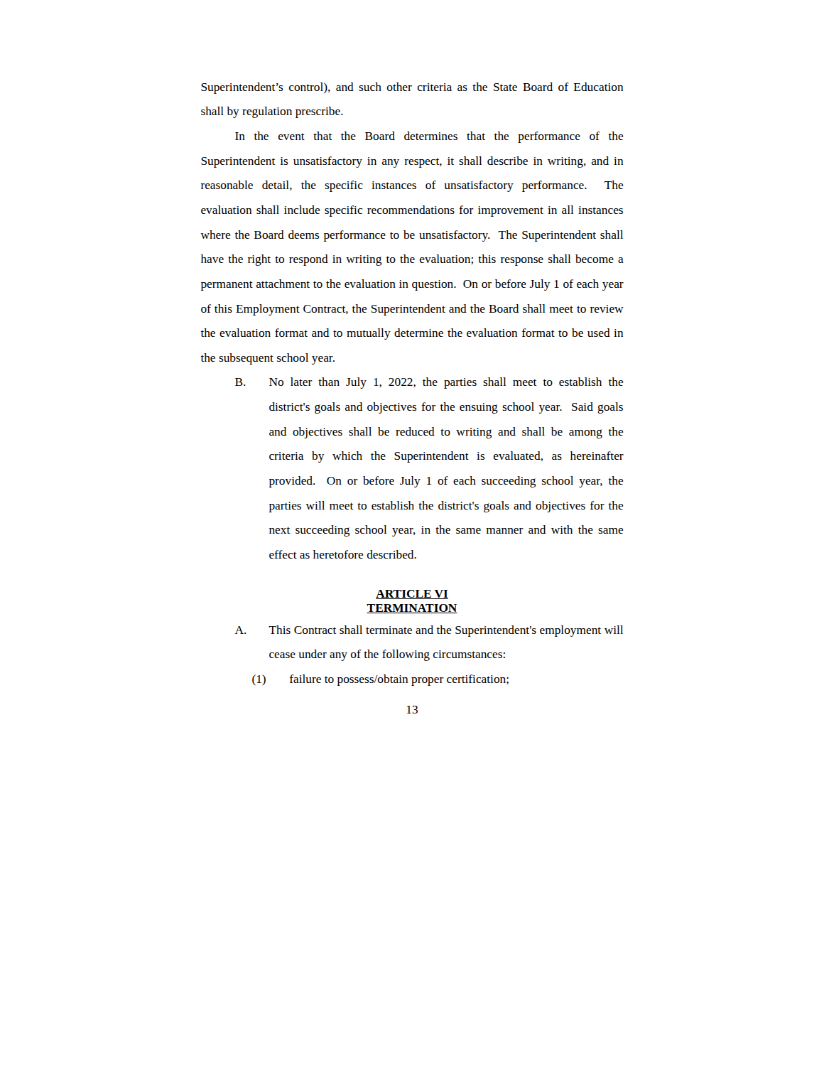Superintendent’s control), and such other criteria as the State Board of Education shall by regulation prescribe.
In the event that the Board determines that the performance of the Superintendent is unsatisfactory in any respect, it shall describe in writing, and in reasonable detail, the specific instances of unsatisfactory performance. The evaluation shall include specific recommendations for improvement in all instances where the Board deems performance to be unsatisfactory. The Superintendent shall have the right to respond in writing to the evaluation; this response shall become a permanent attachment to the evaluation in question. On or before July 1 of each year of this Employment Contract, the Superintendent and the Board shall meet to review the evaluation format and to mutually determine the evaluation format to be used in the subsequent school year.
B.
No later than July 1, 2022, the parties shall meet to establish the district's goals and objectives for the ensuing school year. Said goals and objectives shall be reduced to writing and shall be among the criteria by which the Superintendent is evaluated, as hereinafter provided. On or before July 1 of each succeeding school year, the parties will meet to establish the district's goals and objectives for the next succeeding school year, in the same manner and with the same effect as heretofore described.
ARTICLE VI TERMINATION
A.
This Contract shall terminate and the Superintendent's employment will cease under any of the following circumstances:
(1)
failure to possess/obtain proper certification;
13